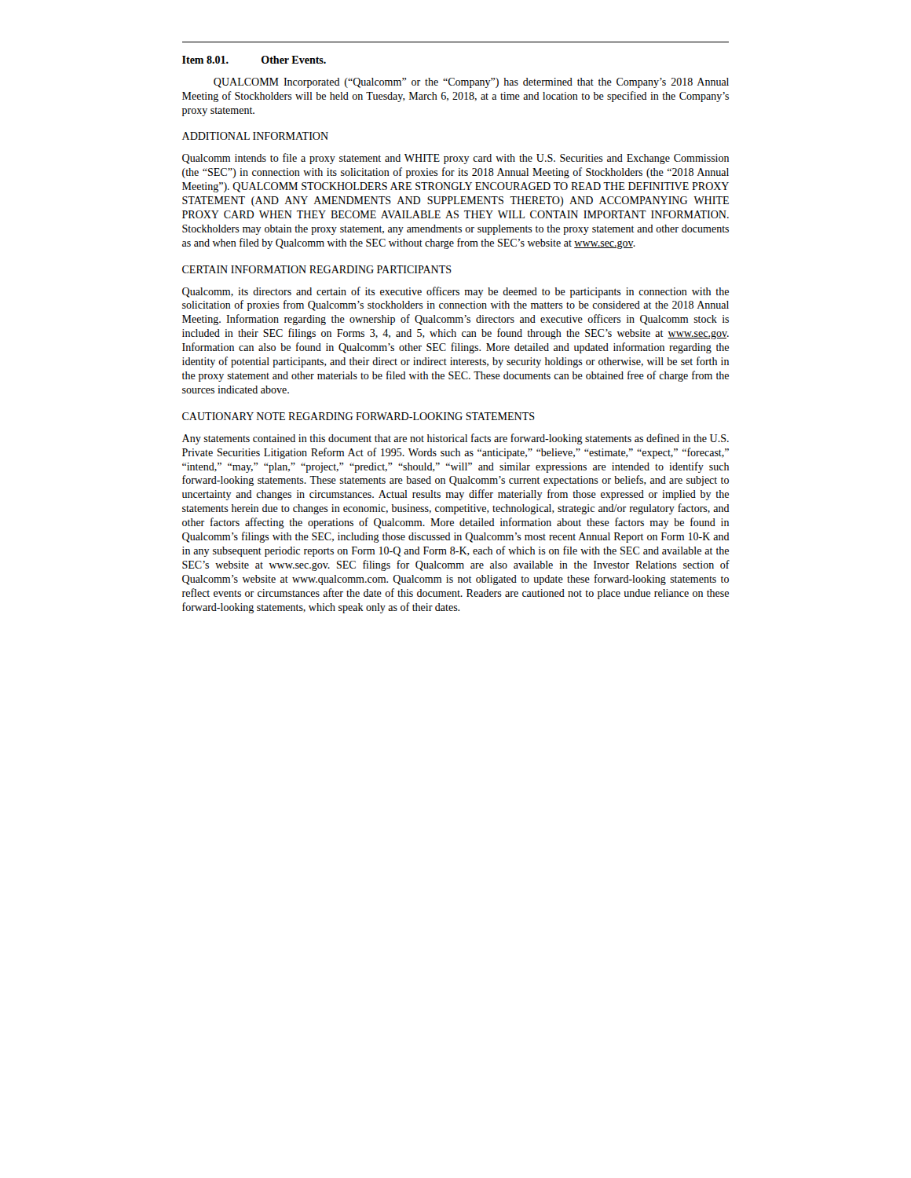Item 8.01. Other Events.
QUALCOMM Incorporated (“Qualcomm” or the “Company”) has determined that the Company’s 2018 Annual Meeting of Stockholders will be held on Tuesday, March 6, 2018, at a time and location to be specified in the Company’s proxy statement.
ADDITIONAL INFORMATION
Qualcomm intends to file a proxy statement and WHITE proxy card with the U.S. Securities and Exchange Commission (the “SEC”) in connection with its solicitation of proxies for its 2018 Annual Meeting of Stockholders (the “2018 Annual Meeting”). QUALCOMM STOCKHOLDERS ARE STRONGLY ENCOURAGED TO READ THE DEFINITIVE PROXY STATEMENT (AND ANY AMENDMENTS AND SUPPLEMENTS THERETO) AND ACCOMPANYING WHITE PROXY CARD WHEN THEY BECOME AVAILABLE AS THEY WILL CONTAIN IMPORTANT INFORMATION. Stockholders may obtain the proxy statement, any amendments or supplements to the proxy statement and other documents as and when filed by Qualcomm with the SEC without charge from the SEC’s website at www.sec.gov.
CERTAIN INFORMATION REGARDING PARTICIPANTS
Qualcomm, its directors and certain of its executive officers may be deemed to be participants in connection with the solicitation of proxies from Qualcomm’s stockholders in connection with the matters to be considered at the 2018 Annual Meeting. Information regarding the ownership of Qualcomm’s directors and executive officers in Qualcomm stock is included in their SEC filings on Forms 3, 4, and 5, which can be found through the SEC’s website at www.sec.gov. Information can also be found in Qualcomm’s other SEC filings. More detailed and updated information regarding the identity of potential participants, and their direct or indirect interests, by security holdings or otherwise, will be set forth in the proxy statement and other materials to be filed with the SEC. These documents can be obtained free of charge from the sources indicated above.
CAUTIONARY NOTE REGARDING FORWARD-LOOKING STATEMENTS
Any statements contained in this document that are not historical facts are forward-looking statements as defined in the U.S. Private Securities Litigation Reform Act of 1995. Words such as “anticipate,” “believe,” “estimate,” “expect,” “forecast,” “intend,” “may,” “plan,” “project,” “predict,” “should,” “will” and similar expressions are intended to identify such forward-looking statements. These statements are based on Qualcomm’s current expectations or beliefs, and are subject to uncertainty and changes in circumstances. Actual results may differ materially from those expressed or implied by the statements herein due to changes in economic, business, competitive, technological, strategic and/or regulatory factors, and other factors affecting the operations of Qualcomm. More detailed information about these factors may be found in Qualcomm’s filings with the SEC, including those discussed in Qualcomm’s most recent Annual Report on Form 10-K and in any subsequent periodic reports on Form 10-Q and Form 8-K, each of which is on file with the SEC and available at the SEC’s website at www.sec.gov. SEC filings for Qualcomm are also available in the Investor Relations section of Qualcomm’s website at www.qualcomm.com. Qualcomm is not obligated to update these forward-looking statements to reflect events or circumstances after the date of this document. Readers are cautioned not to place undue reliance on these forward-looking statements, which speak only as of their dates.